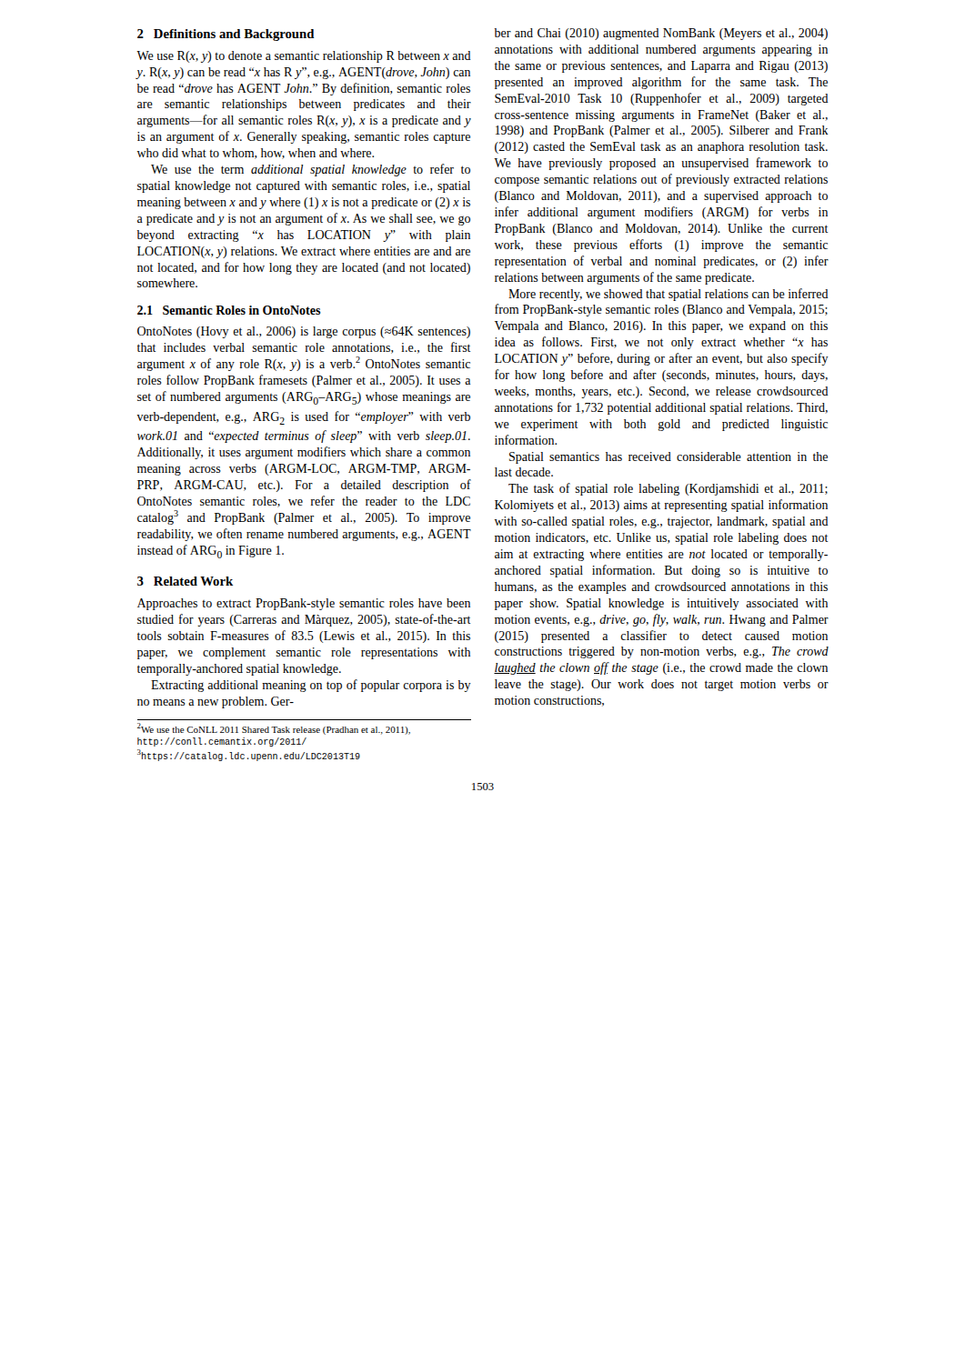2 Definitions and Background
We use R(x, y) to denote a semantic relationship R between x and y. R(x, y) can be read “x has R y”, e.g., AGENT(drove, John) can be read “drove has AGENT John.” By definition, semantic roles are semantic relationships between predicates and their arguments—for all semantic roles R(x, y), x is a predicate and y is an argument of x. Generally speaking, semantic roles capture who did what to whom, how, when and where.
We use the term additional spatial knowledge to refer to spatial knowledge not captured with semantic roles, i.e., spatial meaning between x and y where (1) x is not a predicate or (2) x is a predicate and y is not an argument of x. As we shall see, we go beyond extracting “x has LOCATION y” with plain LOCATION(x, y) relations. We extract where entities are and are not located, and for how long they are located (and not located) somewhere.
2.1 Semantic Roles in OntoNotes
OntoNotes (Hovy et al., 2006) is large corpus (≈64K sentences) that includes verbal semantic role annotations, i.e., the first argument x of any role R(x, y) is a verb.2 OntoNotes semantic roles follow PropBank framesets (Palmer et al., 2005). It uses a set of numbered arguments (ARG0–ARG5) whose meanings are verb-dependent, e.g., ARG2 is used for “employer” with verb work.01 and “expected terminus of sleep” with verb sleep.01. Additionally, it uses argument modifiers which share a common meaning across verbs (ARGM-LOC, ARGM-TMP, ARGM-PRP, ARGM-CAU, etc.). For a detailed description of OntoNotes semantic roles, we refer the reader to the LDC catalog3 and PropBank (Palmer et al., 2005). To improve readability, we often rename numbered arguments, e.g., AGENT instead of ARG0 in Figure 1.
3 Related Work
Approaches to extract PropBank-style semantic roles have been studied for years (Carreras and Màrquez, 2005), state-of-the-art tools sobtain F-measures of 83.5 (Lewis et al., 2015). In this paper, we complement semantic role representations with temporally-anchored spatial knowledge.
Extracting additional meaning on top of popular corpora is by no means a new problem. Ger-
2We use the CoNLL 2011 Shared Task release (Pradhan et al., 2011), http://conll.cemantix.org/2011/
3https://catalog.ldc.upenn.edu/LDC2013T19
ber and Chai (2010) augmented NomBank (Meyers et al., 2004) annotations with additional numbered arguments appearing in the same or previous sentences, and Laparra and Rigau (2013) presented an improved algorithm for the same task. The SemEval-2010 Task 10 (Ruppenhofer et al., 2009) targeted cross-sentence missing arguments in FrameNet (Baker et al., 1998) and PropBank (Palmer et al., 2005). Silberer and Frank (2012) casted the SemEval task as an anaphora resolution task. We have previously proposed an unsupervised framework to compose semantic relations out of previously extracted relations (Blanco and Moldovan, 2011), and a supervised approach to infer additional argument modifiers (ARGM) for verbs in PropBank (Blanco and Moldovan, 2014). Unlike the current work, these previous efforts (1) improve the semantic representation of verbal and nominal predicates, or (2) infer relations between arguments of the same predicate.
More recently, we showed that spatial relations can be inferred from PropBank-style semantic roles (Blanco and Vempala, 2015; Vempala and Blanco, 2016). In this paper, we expand on this idea as follows. First, we not only extract whether “x has LOCATION y” before, during or after an event, but also specify for how long before and after (seconds, minutes, hours, days, weeks, months, years, etc.). Second, we release crowdsourced annotations for 1,732 potential additional spatial relations. Third, we experiment with both gold and predicted linguistic information.
Spatial semantics has received considerable attention in the last decade.
The task of spatial role labeling (Kordjamshidi et al., 2011; Kolomiyets et al., 2013) aims at representing spatial information with so-called spatial roles, e.g., trajector, landmark, spatial and motion indicators, etc. Unlike us, spatial role labeling does not aim at extracting where entities are not located or temporally-anchored spatial information. But doing so is intuitive to humans, as the examples and crowdsourced annotations in this paper show. Spatial knowledge is intuitively associated with motion events, e.g., drive, go, fly, walk, run. Hwang and Palmer (2015) presented a classifier to detect caused motion constructions triggered by non-motion verbs, e.g., The crowd laughed the clown off the stage (i.e., the crowd made the clown leave the stage). Our work does not target motion verbs or motion constructions,
1503